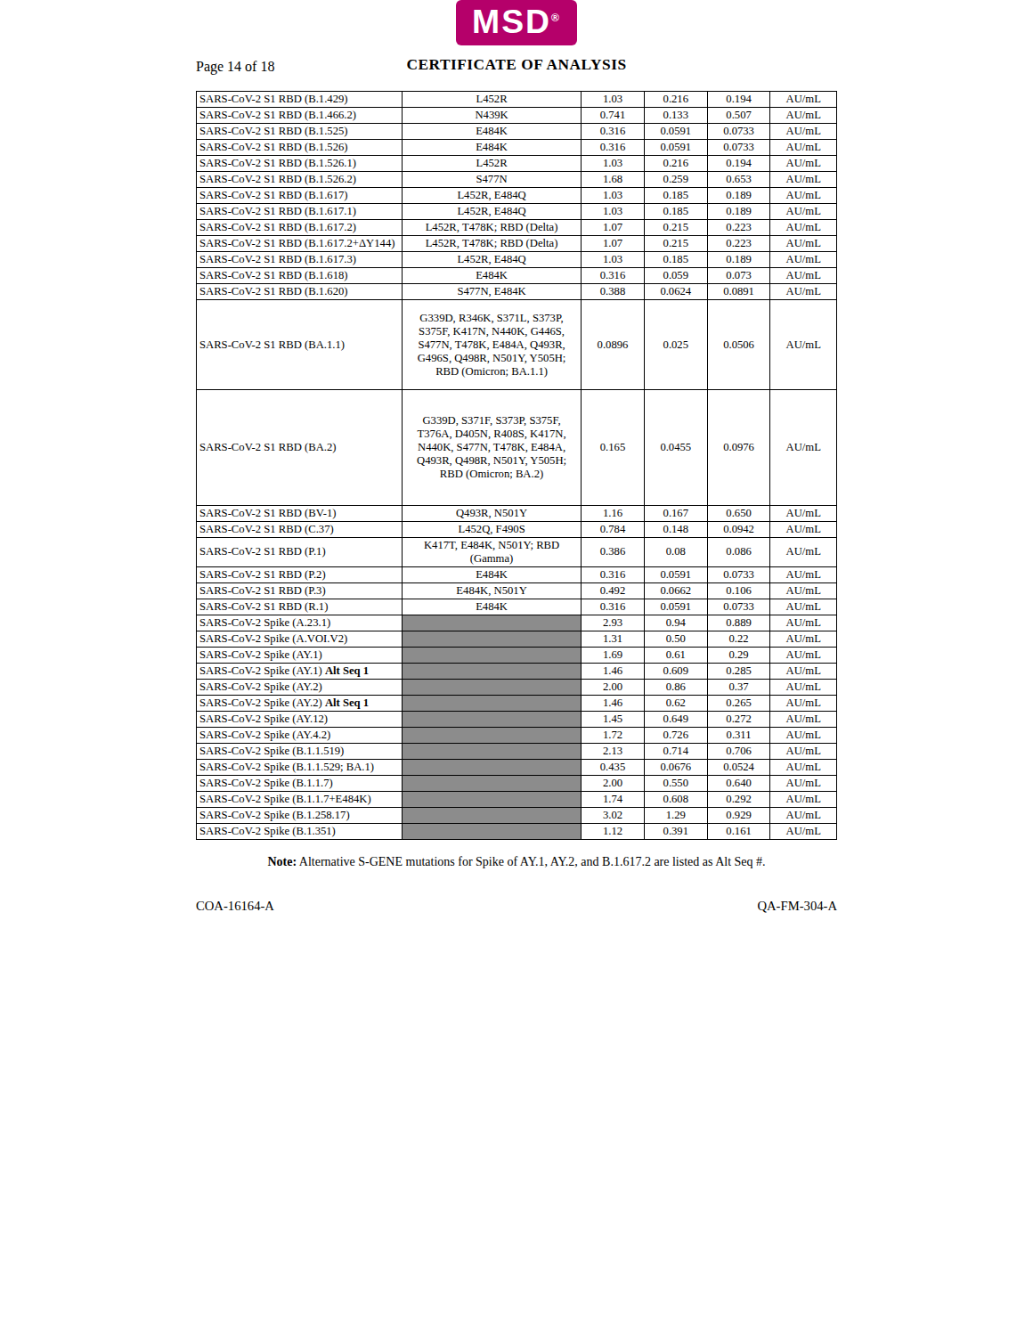MSD®
Page 14 of 18
CERTIFICATE OF ANALYSIS
| SARS-CoV-2 S1 RBD (B.1.429) | L452R | 1.03 | 0.216 | 0.194 | AU/mL |
| SARS-CoV-2 S1 RBD (B.1.466.2) | N439K | 0.741 | 0.133 | 0.507 | AU/mL |
| SARS-CoV-2 S1 RBD (B.1.525) | E484K | 0.316 | 0.0591 | 0.0733 | AU/mL |
| SARS-CoV-2 S1 RBD (B.1.526) | E484K | 0.316 | 0.0591 | 0.0733 | AU/mL |
| SARS-CoV-2 S1 RBD (B.1.526.1) | L452R | 1.03 | 0.216 | 0.194 | AU/mL |
| SARS-CoV-2 S1 RBD (B.1.526.2) | S477N | 1.68 | 0.259 | 0.653 | AU/mL |
| SARS-CoV-2 S1 RBD (B.1.617) | L452R, E484Q | 1.03 | 0.185 | 0.189 | AU/mL |
| SARS-CoV-2 S1 RBD (B.1.617.1) | L452R, E484Q | 1.03 | 0.185 | 0.189 | AU/mL |
| SARS-CoV-2 S1 RBD (B.1.617.2) | L452R, T478K; RBD (Delta) | 1.07 | 0.215 | 0.223 | AU/mL |
| SARS-CoV-2 S1 RBD (B.1.617.2+ΔY144) | L452R, T478K; RBD (Delta) | 1.07 | 0.215 | 0.223 | AU/mL |
| SARS-CoV-2 S1 RBD (B.1.617.3) | L452R, E484Q | 1.03 | 0.185 | 0.189 | AU/mL |
| SARS-CoV-2 S1 RBD (B.1.618) | E484K | 0.316 | 0.059 | 0.073 | AU/mL |
| SARS-CoV-2 S1 RBD (B.1.620) | S477N, E484K | 0.388 | 0.0624 | 0.0891 | AU/mL |
| SARS-CoV-2 S1 RBD (BA.1.1) | G339D, R346K, S371L, S373P, S375F, K417N, N440K, G446S, S477N, T478K, E484A, Q493R, G496S, Q498R, N501Y, Y505H; RBD (Omicron; BA.1.1) | 0.0896 | 0.025 | 0.0506 | AU/mL |
| SARS-CoV-2 S1 RBD (BA.2) | G339D, S371F, S373P, S375F, T376A, D405N, R408S, K417N, N440K, S477N, T478K, E484A, Q493R, Q498R, N501Y, Y505H; RBD (Omicron; BA.2) | 0.165 | 0.0455 | 0.0976 | AU/mL |
| SARS-CoV-2 S1 RBD (BV-1) | Q493R, N501Y | 1.16 | 0.167 | 0.650 | AU/mL |
| SARS-CoV-2 S1 RBD (C.37) | L452Q, F490S | 0.784 | 0.148 | 0.0942 | AU/mL |
| SARS-CoV-2 S1 RBD (P.1) | K417T, E484K, N501Y; RBD (Gamma) | 0.386 | 0.08 | 0.086 | AU/mL |
| SARS-CoV-2 S1 RBD (P.2) | E484K | 0.316 | 0.0591 | 0.0733 | AU/mL |
| SARS-CoV-2 S1 RBD (P.3) | E484K, N501Y | 0.492 | 0.0662 | 0.106 | AU/mL |
| SARS-CoV-2 S1 RBD (R.1) | E484K | 0.316 | 0.0591 | 0.0733 | AU/mL |
| SARS-CoV-2 Spike (A.23.1) | | 2.93 | 0.94 | 0.889 | AU/mL |
| SARS-CoV-2 Spike (A.VOI.V2) | | 1.31 | 0.50 | 0.22 | AU/mL |
| SARS-CoV-2 Spike (AY.1) | | 1.69 | 0.61 | 0.29 | AU/mL |
| SARS-CoV-2 Spike (AY.1) Alt Seq 1 | | 1.46 | 0.609 | 0.285 | AU/mL |
| SARS-CoV-2 Spike (AY.2) | | 2.00 | 0.86 | 0.37 | AU/mL |
| SARS-CoV-2 Spike (AY.2) Alt Seq 1 | | 1.46 | 0.62 | 0.265 | AU/mL |
| SARS-CoV-2 Spike (AY.12) | | 1.45 | 0.649 | 0.272 | AU/mL |
| SARS-CoV-2 Spike (AY.4.2) | | 1.72 | 0.726 | 0.311 | AU/mL |
| SARS-CoV-2 Spike (B.1.1.519) | | 2.13 | 0.714 | 0.706 | AU/mL |
| SARS-CoV-2 Spike (B.1.1.529; BA.1) | | 0.435 | 0.0676 | 0.0524 | AU/mL |
| SARS-CoV-2 Spike (B.1.1.7) | | 2.00 | 0.550 | 0.640 | AU/mL |
| SARS-CoV-2 Spike (B.1.1.7+E484K) | | 1.74 | 0.608 | 0.292 | AU/mL |
| SARS-CoV-2 Spike (B.1.258.17) | | 3.02 | 1.29 | 0.929 | AU/mL |
| SARS-CoV-2 Spike (B.1.351) | | 1.12 | 0.391 | 0.161 | AU/mL |
Note: Alternative S-GENE mutations for Spike of AY.1, AY.2, and B.1.617.2 are listed as Alt Seq #.
COA-16164-A QA-FM-304-A